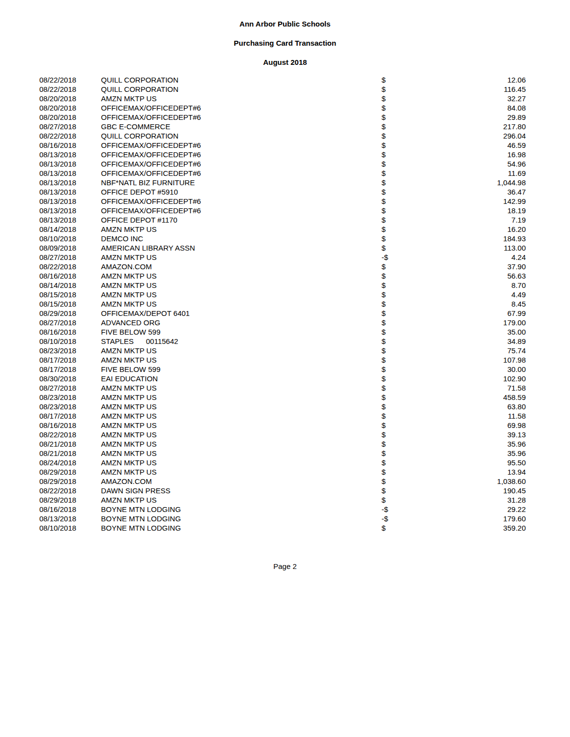Ann Arbor Public Schools
Purchasing Card Transaction
August 2018
| 08/22/2018 | QUILL CORPORATION | $ | 12.06 |
| 08/22/2018 | QUILL CORPORATION | $ | 116.45 |
| 08/20/2018 | AMZN MKTP US | $ | 32.27 |
| 08/20/2018 | OFFICEMAX/OFFICEDEPT#6 | $ | 84.08 |
| 08/20/2018 | OFFICEMAX/OFFICEDEPT#6 | $ | 29.89 |
| 08/27/2018 | GBC E-COMMERCE | $ | 217.80 |
| 08/22/2018 | QUILL CORPORATION | $ | 296.04 |
| 08/16/2018 | OFFICEMAX/OFFICEDEPT#6 | $ | 46.59 |
| 08/13/2018 | OFFICEMAX/OFFICEDEPT#6 | $ | 16.98 |
| 08/13/2018 | OFFICEMAX/OFFICEDEPT#6 | $ | 54.96 |
| 08/13/2018 | OFFICEMAX/OFFICEDEPT#6 | $ | 11.69 |
| 08/13/2018 | NBF*NATL BIZ FURNITURE | $ | 1,044.98 |
| 08/13/2018 | OFFICE DEPOT #5910 | $ | 36.47 |
| 08/13/2018 | OFFICEMAX/OFFICEDEPT#6 | $ | 142.99 |
| 08/13/2018 | OFFICEMAX/OFFICEDEPT#6 | $ | 18.19 |
| 08/13/2018 | OFFICE DEPOT #1170 | $ | 7.19 |
| 08/14/2018 | AMZN MKTP US | $ | 16.20 |
| 08/10/2018 | DEMCO INC | $ | 184.93 |
| 08/09/2018 | AMERICAN LIBRARY ASSN | $ | 113.00 |
| 08/27/2018 | AMZN MKTP US | -$ | 4.24 |
| 08/22/2018 | AMAZON.COM | $ | 37.90 |
| 08/16/2018 | AMZN MKTP US | $ | 56.63 |
| 08/14/2018 | AMZN MKTP US | $ | 8.70 |
| 08/15/2018 | AMZN MKTP US | $ | 4.49 |
| 08/15/2018 | AMZN MKTP US | $ | 8.45 |
| 08/29/2018 | OFFICEMAX/DEPOT 6401 | $ | 67.99 |
| 08/27/2018 | ADVANCED ORG | $ | 179.00 |
| 08/16/2018 | FIVE BELOW 599 | $ | 35.00 |
| 08/10/2018 | STAPLES 00115642 | $ | 34.89 |
| 08/23/2018 | AMZN MKTP US | $ | 75.74 |
| 08/17/2018 | AMZN MKTP US | $ | 107.98 |
| 08/17/2018 | FIVE BELOW 599 | $ | 30.00 |
| 08/30/2018 | EAI EDUCATION | $ | 102.90 |
| 08/27/2018 | AMZN MKTP US | $ | 71.58 |
| 08/23/2018 | AMZN MKTP US | $ | 458.59 |
| 08/23/2018 | AMZN MKTP US | $ | 63.80 |
| 08/17/2018 | AMZN MKTP US | $ | 11.58 |
| 08/16/2018 | AMZN MKTP US | $ | 69.98 |
| 08/22/2018 | AMZN MKTP US | $ | 39.13 |
| 08/21/2018 | AMZN MKTP US | $ | 35.96 |
| 08/21/2018 | AMZN MKTP US | $ | 35.96 |
| 08/24/2018 | AMZN MKTP US | $ | 95.50 |
| 08/29/2018 | AMZN MKTP US | $ | 13.94 |
| 08/29/2018 | AMAZON.COM | $ | 1,038.60 |
| 08/22/2018 | DAWN SIGN PRESS | $ | 190.45 |
| 08/29/2018 | AMZN MKTP US | $ | 31.28 |
| 08/16/2018 | BOYNE MTN LODGING | -$ | 29.22 |
| 08/13/2018 | BOYNE MTN LODGING | -$ | 179.60 |
| 08/10/2018 | BOYNE MTN LODGING | $ | 359.20 |
Page 2